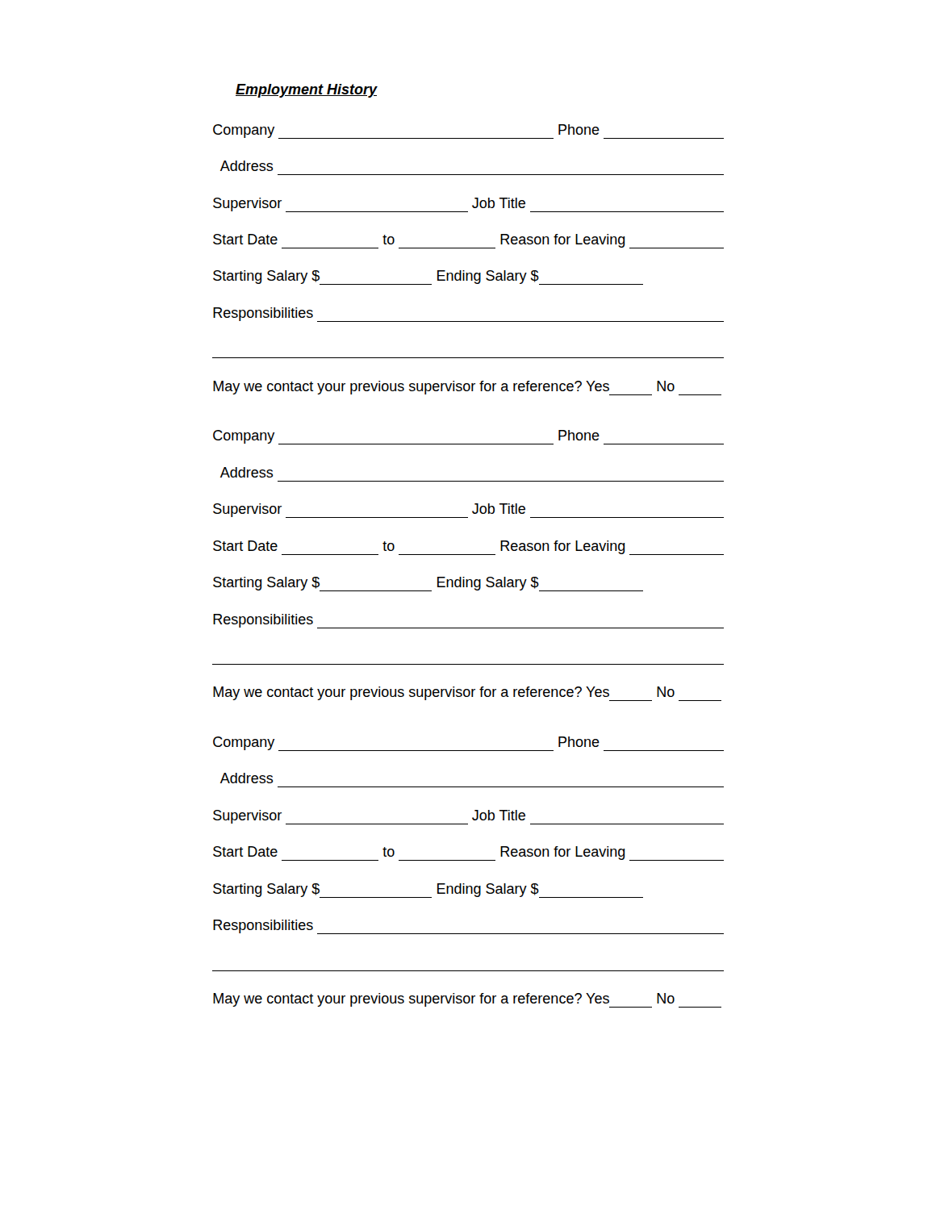Employment History
Company Phone
Address
Supervisor Job Title
Start Date to Reason for Leaving
Starting Salary $ Ending Salary $
Responsibilities
May we contact your previous supervisor for a reference? Yes No
Company Phone
Address
Supervisor Job Title
Start Date to Reason for Leaving
Starting Salary $ Ending Salary $
Responsibilities
May we contact your previous supervisor for a reference? Yes No
Company Phone
Address
Supervisor Job Title
Start Date to Reason for Leaving
Starting Salary $ Ending Salary $
Responsibilities
May we contact your previous supervisor for a reference? Yes No